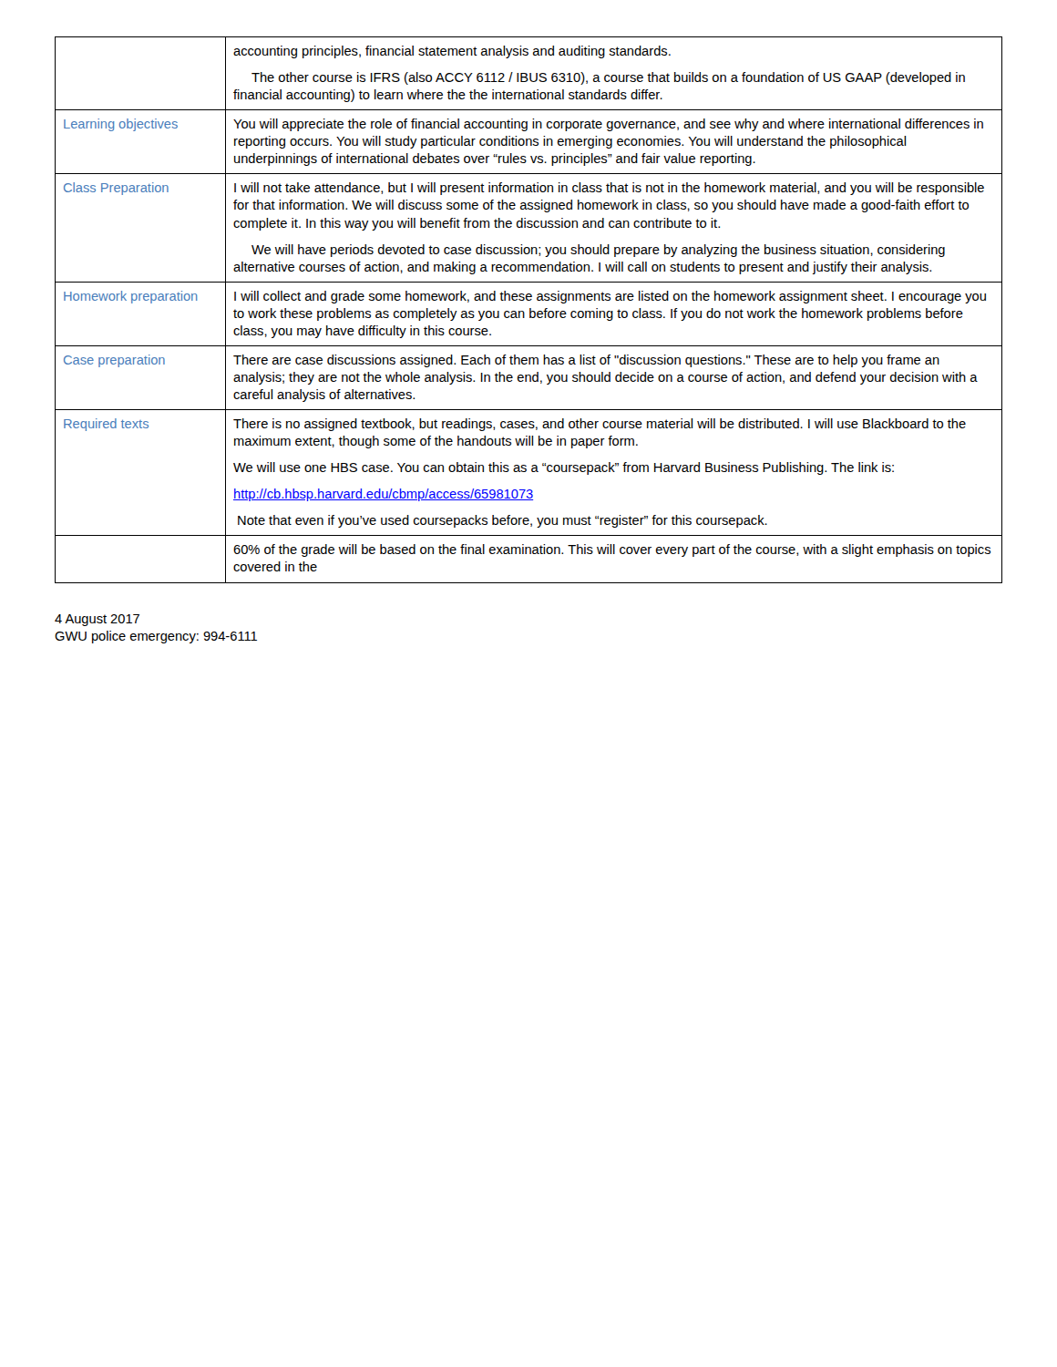| | accounting principles, financial statement analysis and auditing standards. The other course is IFRS (also ACCY 6112 / IBUS 6310), a course that builds on a foundation of US GAAP (developed in financial accounting) to learn where the the international standards differ. |
| Learning objectives | You will appreciate the role of financial accounting in corporate governance, and see why and where international differences in reporting occurs. You will study particular conditions in emerging economies. You will understand the philosophical underpinnings of international debates over “rules vs. principles” and fair value reporting. |
| Class Preparation | I will not take attendance, but I will present information in class that is not in the homework material, and you will be responsible for that information. We will discuss some of the assigned homework in class, so you should have made a good-faith effort to complete it. In this way you will benefit from the discussion and can contribute to it. We will have periods devoted to case discussion; you should prepare by analyzing the business situation, considering alternative courses of action, and making a recommendation. I will call on students to present and justify their analysis. |
| Homework preparation | I will collect and grade some homework, and these assignments are listed on the homework assignment sheet. I encourage you to work these problems as completely as you can before coming to class. If you do not work the homework problems before class, you may have difficulty in this course. |
| Case preparation | There are case discussions assigned. Each of them has a list of "discussion questions." These are to help you frame an analysis; they are not the whole analysis. In the end, you should decide on a course of action, and defend your decision with a careful analysis of alternatives. |
| Required texts | There is no assigned textbook, but readings, cases, and other course material will be distributed. I will use Blackboard to the maximum extent, though some of the handouts will be in paper form. We will use one HBS case. You can obtain this as a “coursepack” from Harvard Business Publishing. The link is: http://cb.hbsp.harvard.edu/cbmp/access/65981073 Note that even if you’ve used coursepacks before, you must “register” for this coursepack. |
| | 60% of the grade will be based on the final examination. This will cover every part of the course, with a slight emphasis on topics covered in the |
4 August 2017
GWU police emergency: 994-6111